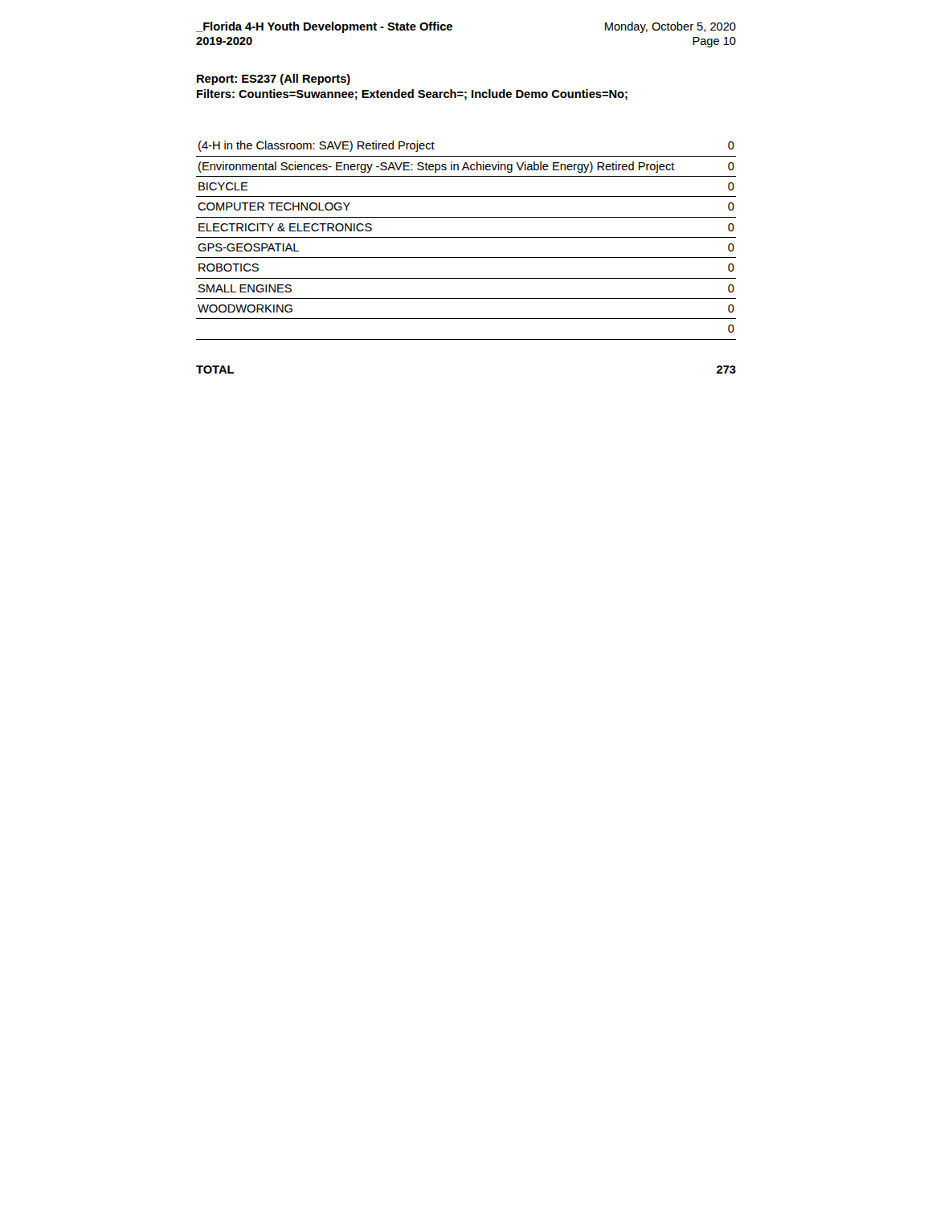_Florida 4-H Youth Development - State Office
2019-2020
Monday, October 5, 2020
Page 10
Report: ES237 (All Reports)
Filters: Counties=Suwannee; Extended Search=; Include Demo Counties=No;
| (4-H in the Classroom: SAVE) Retired Project | 0 |
| (Environmental Sciences- Energy -SAVE: Steps in Achieving Viable Energy) Retired Project | 0 |
| BICYCLE | 0 |
| COMPUTER TECHNOLOGY | 0 |
| ELECTRICITY & ELECTRONICS | 0 |
| GPS-GEOSPATIAL | 0 |
| ROBOTICS | 0 |
| SMALL ENGINES | 0 |
| WOODWORKING | 0 |
| | 0 |
TOTAL 273